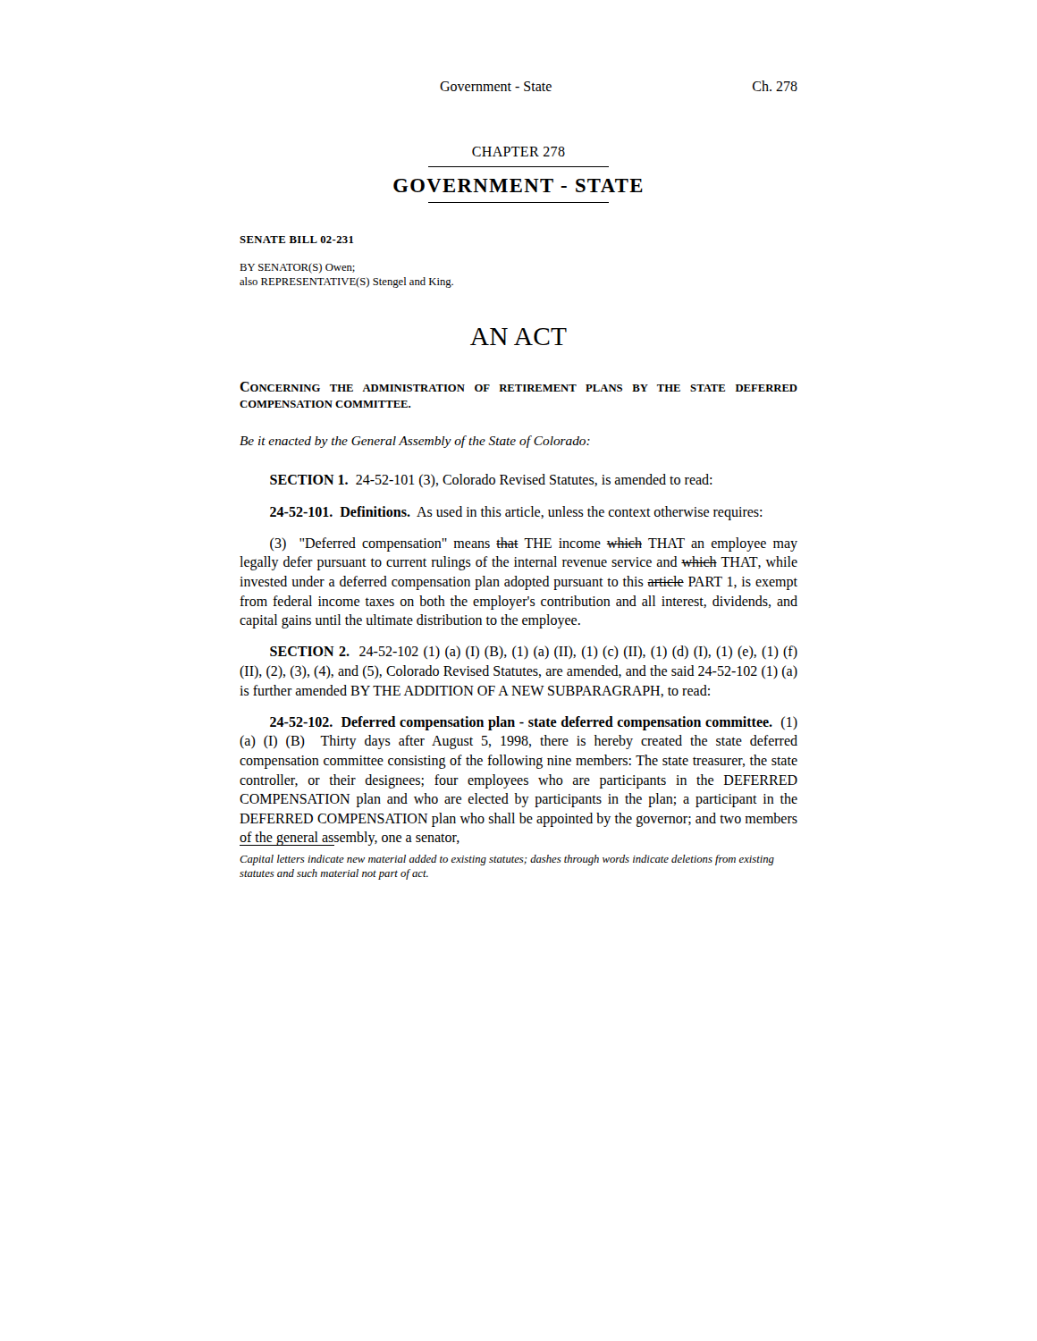Government - State
Ch. 278
CHAPTER 278
GOVERNMENT - STATE
SENATE BILL 02-231
BY SENATOR(S) Owen;
also REPRESENTATIVE(S) Stengel and King.
AN ACT
CONCERNING THE ADMINISTRATION OF RETIREMENT PLANS BY THE STATE DEFERRED COMPENSATION COMMITTEE.
Be it enacted by the General Assembly of the State of Colorado:
SECTION 1. 24-52-101 (3), Colorado Revised Statutes, is amended to read:
24-52-101. Definitions. As used in this article, unless the context otherwise requires:
(3) "Deferred compensation" means that THE income which THAT an employee may legally defer pursuant to current rulings of the internal revenue service and which THAT, while invested under a deferred compensation plan adopted pursuant to this article PART 1, is exempt from federal income taxes on both the employer's contribution and all interest, dividends, and capital gains until the ultimate distribution to the employee.
SECTION 2. 24-52-102 (1) (a) (I) (B), (1) (a) (II), (1) (c) (II), (1) (d) (I), (1) (e), (1) (f) (II), (2), (3), (4), and (5), Colorado Revised Statutes, are amended, and the said 24-52-102 (1) (a) is further amended BY THE ADDITION OF A NEW SUBPARAGRAPH, to read:
24-52-102. Deferred compensation plan - state deferred compensation committee. (1) (a) (I) (B) Thirty days after August 5, 1998, there is hereby created the state deferred compensation committee consisting of the following nine members: The state treasurer, the state controller, or their designees; four employees who are participants in the DEFERRED COMPENSATION plan and who are elected by participants in the plan; a participant in the DEFERRED COMPENSATION plan who shall be appointed by the governor; and two members of the general assembly, one a senator,
Capital letters indicate new material added to existing statutes; dashes through words indicate deletions from existing statutes and such material not part of act.